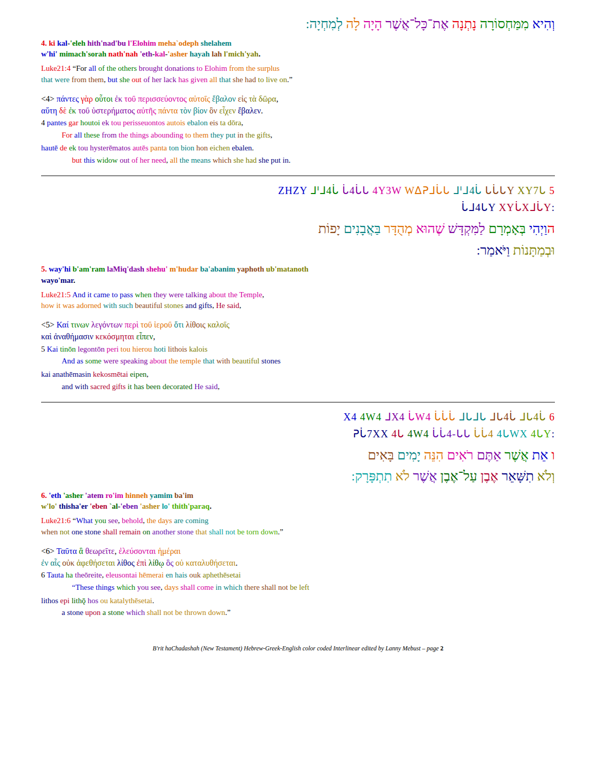וְהִיא מִמַּחְסוֹרָה נָתְנָה אֶת־כָּל־אֲשֶׁר הָיָה לָה לְמִחְיָה:
4. ki kal-'eleh hith'nad'bu l'Elohim meha`odeph shelahem
w'hi' mimach'sorah nath'nah 'eth-kal-'asher hayah lah l'mich'yah.
Luke21:4 “For all of the others brought donations to Elohim from the surplus
that were from them, but she out of her lack has given all that she had to live on.”
<4> πάντες γὰρ οὗτοι ἐκ τοῦ περισσεύοντος αὐτοῖς ἔβαλον εἰς τὰ δῶρα,
αὕτη δὲ ἐκ τοῦ ὑστερήματος αὐτῆς πάντα τὸν βίον ὃν εἶχεν ἔβαλεν.
4 pantes gar houtoi ek tou perisseuontos autois ebalon eis ta dōra,
For all these from the things abounding to them they put in the gifts,
hautē de ek tou hysterēmatos autēs panta ton bion hon eichen ebalen.
but this widow out of her need, all the means which she had she put in.
5 ZHZY ᒧᑊᒧ4ᒑ ᒑ4ᒑᒐ 4Y3W Wᐃᕈᒧᒑᒐ ᒧᑊᒧ4ᒑ ᒐᒑᒐY XY7ᒐ
:ᒑᒧ4ᒐY XYᒑXᒧᒑY
הוַיְהִי בְּאָמְרָם לַמִּקְדָּשׁ שֶׁהוּא מְהֻדָּר בַּאֲבָנִים יָפוֹת
וּבְמַתָּנוֹת וַיֹּאמַר:
5. way'hi b'am'ram laMiq'dash shehu' m'hudar ba'abanim yaphoth ub'matanoth
wayo'mar.
Luke21:5 And it came to pass when they were talking about the Temple,
how it was adorned with such beautiful stones and gifts, He said,
<5> Καί τινων λεγόντων περὶ τοῦ ἱεροῦ ὅτι λίθοις καλοῖς
καὶ ἀναθήμασιν κεκόσμηται εἶπεν,
5 Kai tinōn legontōn peri tou hierou hoti lithois kalois
And as some were speaking about the temple that with beautiful stones
kai anathēmasin kekosmētai eipen,
and with sacred gifts it has been decorated He said,
6 X4 4W4 ᒧX4 ᒑW4 ᒑᒑᒑ ᒧᒐᒧᒐ ᒧᒐ4ᒑ ᒧᒐ4ᒑ
:ᕈᒑ7XX 4ᒐ 4W4 ᒑᒑ4-ᒐᒐ ᒑᒑ4 4ᒐWX 4ᒐY
ו אֵת אֲשֶׁר אַתֶּם רֹאִים הִנֵּה יָמִים בָּאִים
וְלֹא תִשָּׁאֵר אֶבֶן עַל־אֶבֶן אֲשֶׁר לֹא תִתְפָּרָק:
6. 'eth 'asher 'atem ro'im hinneh yamim ba'im
w'lo' thisha'er 'eben `al-'eben 'asher lo' thith'paraq.
Luke21:6 “What you see, behold, the days are coming
when not one stone shall remain on another stone that shall not be torn down.”
<6> Ταῦτα ἃ θεωρεῖτε, ἐλεύσονται ἡμέραι
ἐν αἷς οὐκ ἀφεθήσεται λίθος ἐπὶ λίθῳ ὃς οὐ καταλυθήσεται.
6 Tauta ha theōreite, eleusontai hēmerai en hais ouk aphethēsetai
“These things which you see, days shall come in which there shall not be left
lithos epi lithǭ hos ou katalythēsetai.
a stone upon a stone which shall not be thrown down.”
B'rit haChadashah (New Testament) Hebrew-Greek-English color coded Interlinear edited by Lanny Mebust – page 2